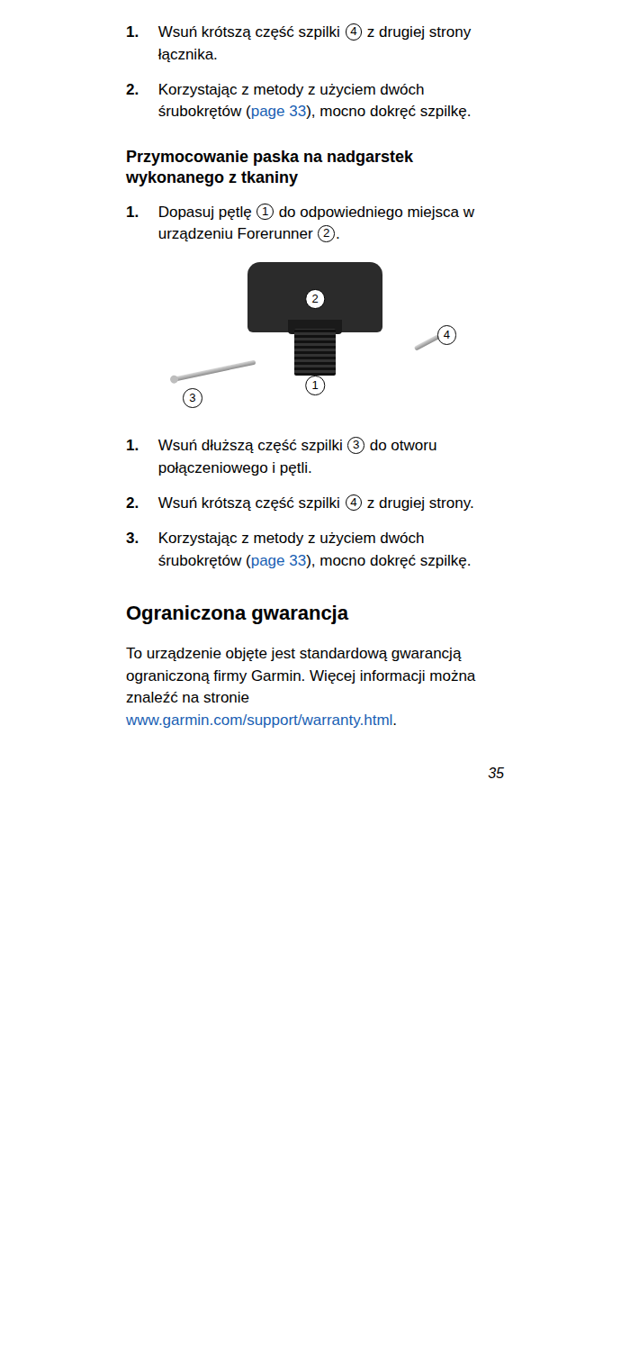Wsuń krótszą część szpilki 4 z drugiej strony łącznika.
Korzystając z metody z użyciem dwóch śrubokrętów (page 33), mocno dokręć szpilkę.
Przymocowanie paska na nadgarstek wykonanego z tkaniny
Dopasuj pętlę 1 do odpowiedniego miejsca w urządzeniu Forerunner 2.
2 1 3 4
Wsuń dłuższą część szpilki 3 do otworu połączeniowego i pętli.
Wsuń krótszą część szpilki 4 z drugiej strony.
Korzystając z metody z użyciem dwóch śrubokrętów (page 33), mocno dokręć szpilkę.
Ograniczona gwarancja
To urządzenie objęte jest standardową gwarancją ograniczoną firmy Garmin. Więcej informacji można znaleźć na stronie www.garmin.com/support/warranty.html.
35